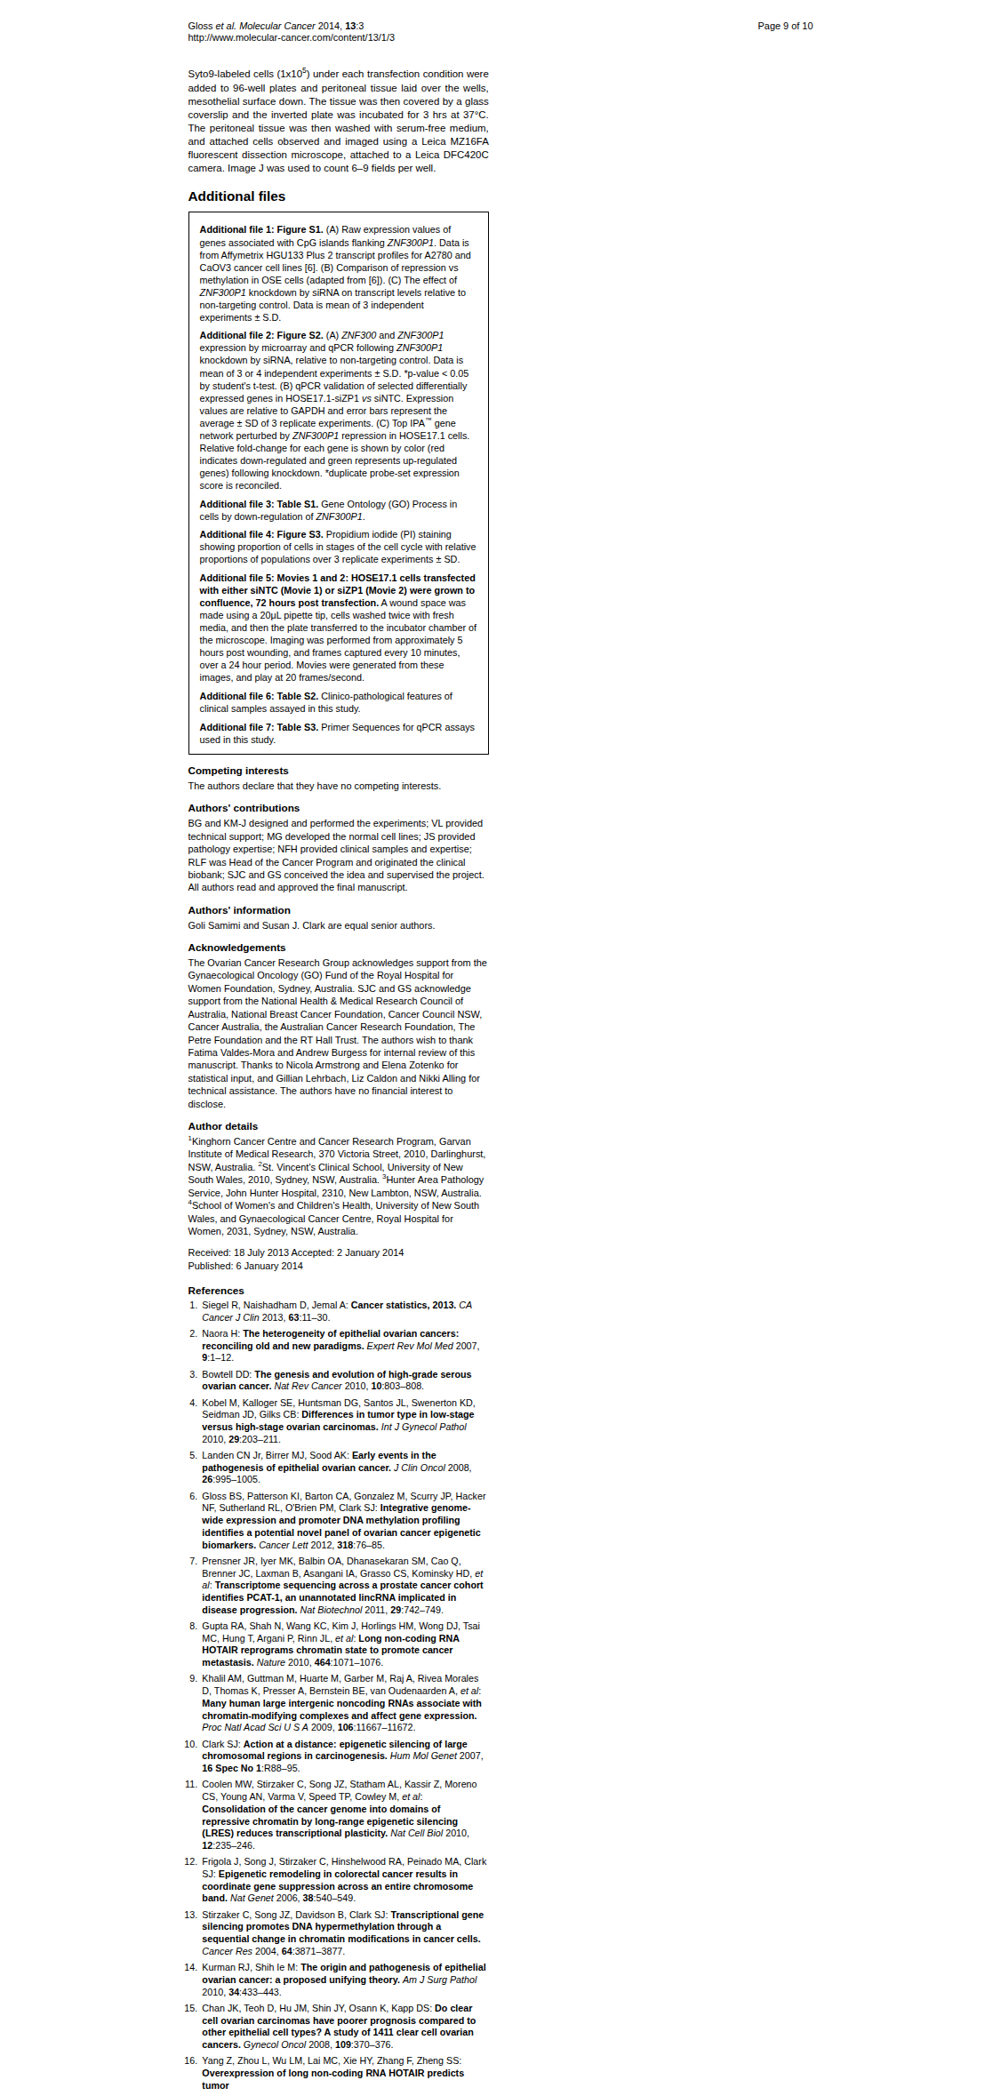Gloss et al. Molecular Cancer 2014, 13:3
http://www.molecular-cancer.com/content/13/1/3
Page 9 of 10
Syto9-labeled cells (1x105) under each transfection condition were added to 96-well plates and peritoneal tissue laid over the wells, mesothelial surface down. The tissue was then covered by a glass coverslip and the inverted plate was incubated for 3 hrs at 37°C. The peritoneal tissue was then washed with serum-free medium, and attached cells observed and imaged using a Leica MZ16FA fluorescent dissection microscope, attached to a Leica DFC420C camera. Image J was used to count 6–9 fields per well.
Additional files
Additional file 1: Figure S1. (A) Raw expression values of genes associated with CpG islands flanking ZNF300P1. Data is from Affymetrix HGU133 Plus 2 transcript profiles for A2780 and CaOV3 cancer cell lines [6]. (B) Comparison of repression vs methylation in OSE cells (adapted from [6]). (C) The effect of ZNF300P1 knockdown by siRNA on transcript levels relative to non-targeting control. Data is mean of 3 independent experiments ± S.D.
Additional file 2: Figure S2. (A) ZNF300 and ZNF300P1 expression by microarray and qPCR following ZNF300P1 knockdown by siRNA, relative to non-targeting control. Data is mean of 3 or 4 independent experiments ± S.D. *p-value < 0.05 by student's t-test. (B) qPCR validation of selected differentially expressed genes in HOSE17.1-siZP1 vs siNTC. Expression values are relative to GAPDH and error bars represent the average ± SD of 3 replicate experiments. (C) Top IPA™ gene network perturbed by ZNF300P1 repression in HOSE17.1 cells. Relative fold-change for each gene is shown by color (red indicates down-regulated and green represents up-regulated genes) following knockdown. *duplicate probe-set expression score is reconciled.
Additional file 3: Table S1. Gene Ontology (GO) Process in cells by down-regulation of ZNF300P1.
Additional file 4: Figure S3. Propidium iodide (PI) staining showing proportion of cells in stages of the cell cycle with relative proportions of populations over 3 replicate experiments ± SD.
Additional file 5: Movies 1 and 2: HOSE17.1 cells transfected with either siNTC (Movie 1) or siZP1 (Movie 2) were grown to confluence, 72 hours post transfection. A wound space was made using a 20μL pipette tip, cells washed twice with fresh media, and then the plate transferred to the incubator chamber of the microscope. Imaging was performed from approximately 5 hours post wounding, and frames captured every 10 minutes, over a 24 hour period. Movies were generated from these images, and play at 20 frames/second.
Additional file 6: Table S2. Clinico-pathological features of clinical samples assayed in this study.
Additional file 7: Table S3. Primer Sequences for qPCR assays used in this study.
Competing interests
The authors declare that they have no competing interests.
Authors' contributions
BG and KM-J designed and performed the experiments; VL provided technical support; MG developed the normal cell lines; JS provided pathology expertise; NFH provided clinical samples and expertise; RLF was Head of the Cancer Program and originated the clinical biobank; SJC and GS conceived the idea and supervised the project. All authors read and approved the final manuscript.
Authors' information
Goli Samimi and Susan J. Clark are equal senior authors.
Acknowledgements
The Ovarian Cancer Research Group acknowledges support from the Gynaecological Oncology (GO) Fund of the Royal Hospital for Women Foundation, Sydney, Australia. SJC and GS acknowledge support from the National Health & Medical Research Council of Australia, National Breast Cancer Foundation, Cancer Council NSW, Cancer Australia, the Australian Cancer Research Foundation, The Petre Foundation and the RT Hall Trust. The authors wish to thank Fatima Valdes-Mora and Andrew Burgess for internal review of this manuscript. Thanks to Nicola Armstrong and Elena Zotenko for statistical input, and Gillian Lehrbach, Liz Caldon and Nikki Alling for technical assistance. The authors have no financial interest to disclose.
Author details
1Kinghorn Cancer Centre and Cancer Research Program, Garvan Institute of Medical Research, 370 Victoria Street, 2010, Darlinghurst, NSW, Australia. 2St. Vincent's Clinical School, University of New South Wales, 2010, Sydney, NSW, Australia. 3Hunter Area Pathology Service, John Hunter Hospital, 2310, New Lambton, NSW, Australia. 4School of Women's and Children's Health, University of New South Wales, and Gynaecological Cancer Centre, Royal Hospital for Women, 2031, Sydney, NSW, Australia.
Received: 18 July 2013 Accepted: 2 January 2014
Published: 6 January 2014
References
Siegel R, Naishadham D, Jemal A: Cancer statistics, 2013. CA Cancer J Clin 2013, 63:11–30.
Naora H: The heterogeneity of epithelial ovarian cancers: reconciling old and new paradigms. Expert Rev Mol Med 2007, 9:1–12.
Bowtell DD: The genesis and evolution of high-grade serous ovarian cancer. Nat Rev Cancer 2010, 10:803–808.
Kobel M, Kalloger SE, Huntsman DG, Santos JL, Swenerton KD, Seidman JD, Gilks CB: Differences in tumor type in low-stage versus high-stage ovarian carcinomas. Int J Gynecol Pathol 2010, 29:203–211.
Landen CN Jr, Birrer MJ, Sood AK: Early events in the pathogenesis of epithelial ovarian cancer. J Clin Oncol 2008, 26:995–1005.
Gloss BS, Patterson KI, Barton CA, Gonzalez M, Scurry JP, Hacker NF, Sutherland RL, O'Brien PM, Clark SJ: Integrative genome-wide expression and promoter DNA methylation profiling identifies a potential novel panel of ovarian cancer epigenetic biomarkers. Cancer Lett 2012, 318:76–85.
Prensner JR, Iyer MK, Balbin OA, Dhanasekaran SM, Cao Q, Brenner JC, Laxman B, Asangani IA, Grasso CS, Kominsky HD, et al: Transcriptome sequencing across a prostate cancer cohort identifies PCAT-1, an unannotated lincRNA implicated in disease progression. Nat Biotechnol 2011, 29:742–749.
Gupta RA, Shah N, Wang KC, Kim J, Horlings HM, Wong DJ, Tsai MC, Hung T, Argani P, Rinn JL, et al: Long non-coding RNA HOTAIR reprograms chromatin state to promote cancer metastasis. Nature 2010, 464:1071–1076.
Khalil AM, Guttman M, Huarte M, Garber M, Raj A, Rivea Morales D, Thomas K, Presser A, Bernstein BE, van Oudenaarden A, et al: Many human large intergenic noncoding RNAs associate with chromatin-modifying complexes and affect gene expression. Proc Natl Acad Sci U S A 2009, 106:11667–11672.
Clark SJ: Action at a distance: epigenetic silencing of large chromosomal regions in carcinogenesis. Hum Mol Genet 2007, 16 Spec No 1:R88–95.
Coolen MW, Stirzaker C, Song JZ, Statham AL, Kassir Z, Moreno CS, Young AN, Varma V, Speed TP, Cowley M, et al: Consolidation of the cancer genome into domains of repressive chromatin by long-range epigenetic silencing (LRES) reduces transcriptional plasticity. Nat Cell Biol 2010, 12:235–246.
Frigola J, Song J, Stirzaker C, Hinshelwood RA, Peinado MA, Clark SJ: Epigenetic remodeling in colorectal cancer results in coordinate gene suppression across an entire chromosome band. Nat Genet 2006, 38:540–549.
Stirzaker C, Song JZ, Davidson B, Clark SJ: Transcriptional gene silencing promotes DNA hypermethylation through a sequential change in chromatin modifications in cancer cells. Cancer Res 2004, 64:3871–3877.
Kurman RJ, Shih Ie M: The origin and pathogenesis of epithelial ovarian cancer: a proposed unifying theory. Am J Surg Pathol 2010, 34:433–443.
Chan JK, Teoh D, Hu JM, Shin JY, Osann K, Kapp DS: Do clear cell ovarian carcinomas have poorer prognosis compared to other epithelial cell types? A study of 1411 clear cell ovarian cancers. Gynecol Oncol 2008, 109:370–376.
Yang Z, Zhou L, Wu LM, Lai MC, Xie HY, Zhang F, Zheng SS: Overexpression of long non-coding RNA HOTAIR predicts tumor